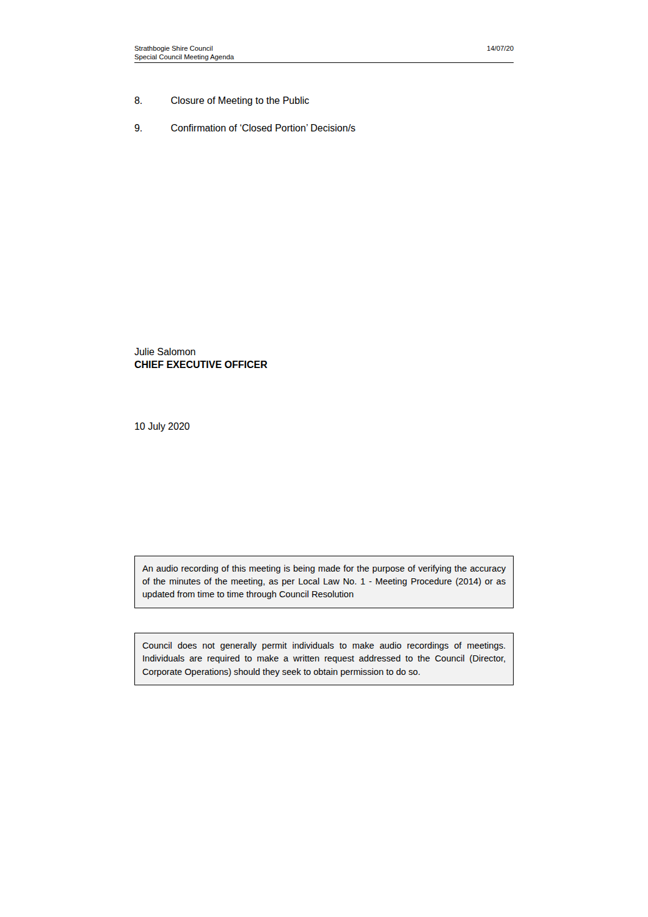Strathbogie Shire Council
Special Council Meeting Agenda
14/07/20
8. Closure of Meeting to the Public
9. Confirmation of ‘Closed Portion’ Decision/s
Julie Salomon
CHIEF EXECUTIVE OFFICER
10 July 2020
An audio recording of this meeting is being made for the purpose of verifying the accuracy of the minutes of the meeting, as per Local Law No. 1 - Meeting Procedure (2014) or as updated from time to time through Council Resolution
Council does not generally permit individuals to make audio recordings of meetings. Individuals are required to make a written request addressed to the Council (Director, Corporate Operations) should they seek to obtain permission to do so.